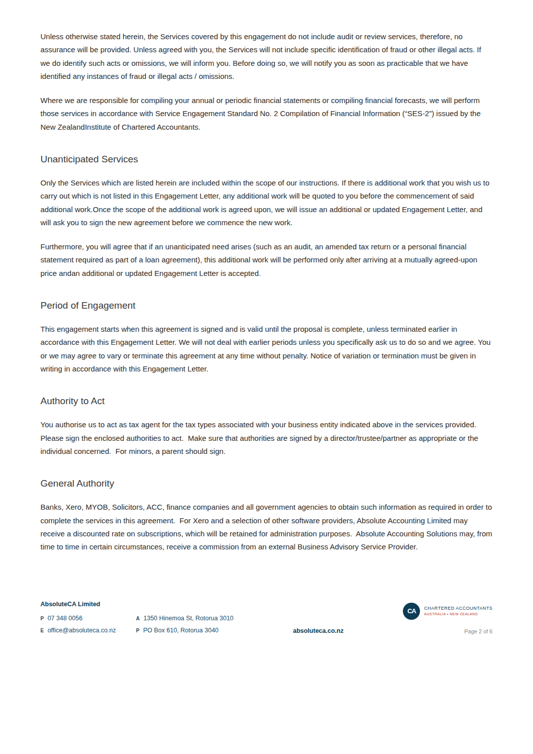Unless otherwise stated herein, the Services covered by this engagement do not include audit or review services, therefore, no assurance will be provided. Unless agreed with you, the Services will not include specific identification of fraud or other illegal acts. If we do identify such acts or omissions, we will inform you. Before doing so, we will notify you as soon as practicable that we have identified any instances of fraud or illegal acts / omissions.
Where we are responsible for compiling your annual or periodic financial statements or compiling financial forecasts, we will perform those services in accordance with Service Engagement Standard No. 2 Compilation of Financial Information (“SES-2”) issued by the New ZealandInstitute of Chartered Accountants.
Unanticipated Services
Only the Services which are listed herein are included within the scope of our instructions. If there is additional work that you wish us to carry out which is not listed in this Engagement Letter, any additional work will be quoted to you before the commencement of said additional work.Once the scope of the additional work is agreed upon, we will issue an additional or updated Engagement Letter, and will ask you to sign the new agreement before we commence the new work.
Furthermore, you will agree that if an unanticipated need arises (such as an audit, an amended tax return or a personal financial statement required as part of a loan agreement), this additional work will be performed only after arriving at a mutually agreed-upon price andan additional or updated Engagement Letter is accepted.
Period of Engagement
This engagement starts when this agreement is signed and is valid until the proposal is complete, unless terminated earlier in accordance with this Engagement Letter. We will not deal with earlier periods unless you specifically ask us to do so and we agree. You or we may agree to vary or terminate this agreement at any time without penalty. Notice of variation or termination must be given in writing in accordance with this Engagement Letter.
Authority to Act
You authorise us to act as tax agent for the tax types associated with your business entity indicated above in the services provided. Please sign the enclosed authorities to act. Make sure that authorities are signed by a director/trustee/partner as appropriate or the individual concerned. For minors, a parent should sign.
General Authority
Banks, Xero, MYOB, Solicitors, ACC, finance companies and all government agencies to obtain such information as required in order to complete the services in this agreement. For Xero and a selection of other software providers, Absolute Accounting Limited may receive a discounted rate on subscriptions, which will be retained for administration purposes. Absolute Accounting Solutions may, from time to time in certain circumstances, receive a commission from an external Business Advisory Service Provider.
AbsoluteCA Limited
P 07 348 0056
A 1350 Hinemoa St, Rotorua 3010
E office@absoluteca.co.nz
P PO Box 610, Rotorua 3040
absoluteca.co.nz
CA
CHARTERED ACCOUNTANTS
AUSTRALIA • NEW ZEALAND
Page 2 of 6